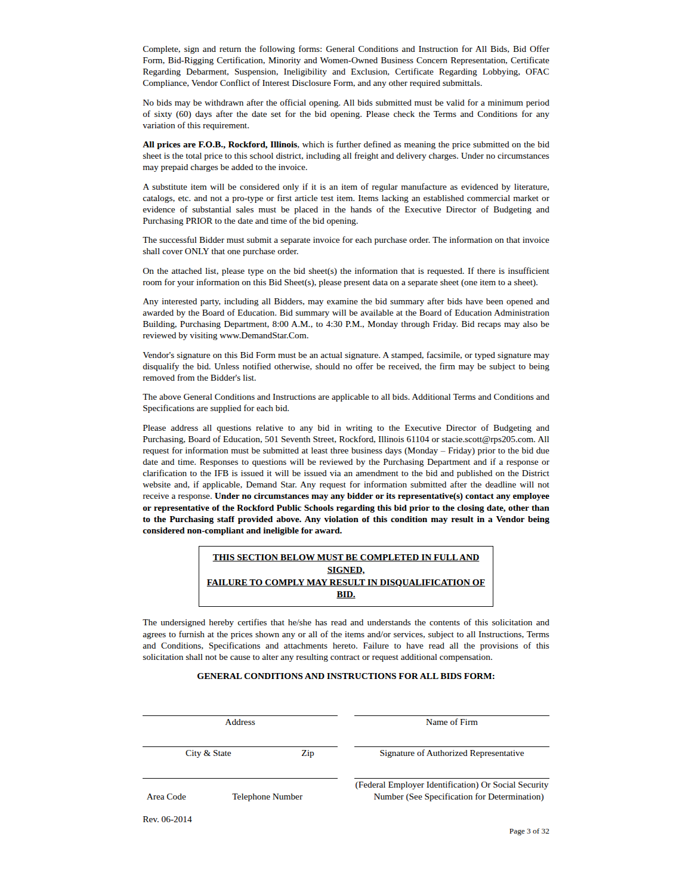Complete, sign and return the following forms: General Conditions and Instruction for All Bids, Bid Offer Form, Bid-Rigging Certification, Minority and Women-Owned Business Concern Representation, Certificate Regarding Debarment, Suspension, Ineligibility and Exclusion, Certificate Regarding Lobbying, OFAC Compliance, Vendor Conflict of Interest Disclosure Form, and any other required submittals.
No bids may be withdrawn after the official opening. All bids submitted must be valid for a minimum period of sixty (60) days after the date set for the bid opening. Please check the Terms and Conditions for any variation of this requirement.
All prices are F.O.B., Rockford, Illinois, which is further defined as meaning the price submitted on the bid sheet is the total price to this school district, including all freight and delivery charges. Under no circumstances may prepaid charges be added to the invoice.
A substitute item will be considered only if it is an item of regular manufacture as evidenced by literature, catalogs, etc. and not a pro-type or first article test item. Items lacking an established commercial market or evidence of substantial sales must be placed in the hands of the Executive Director of Budgeting and Purchasing PRIOR to the date and time of the bid opening.
The successful Bidder must submit a separate invoice for each purchase order. The information on that invoice shall cover ONLY that one purchase order.
On the attached list, please type on the bid sheet(s) the information that is requested. If there is insufficient room for your information on this Bid Sheet(s), please present data on a separate sheet (one item to a sheet).
Any interested party, including all Bidders, may examine the bid summary after bids have been opened and awarded by the Board of Education. Bid summary will be available at the Board of Education Administration Building, Purchasing Department, 8:00 A.M., to 4:30 P.M., Monday through Friday. Bid recaps may also be reviewed by visiting www.DemandStar.Com.
Vendor's signature on this Bid Form must be an actual signature. A stamped, facsimile, or typed signature may disqualify the bid. Unless notified otherwise, should no offer be received, the firm may be subject to being removed from the Bidder's list.
The above General Conditions and Instructions are applicable to all bids. Additional Terms and Conditions and Specifications are supplied for each bid.
Please address all questions relative to any bid in writing to the Executive Director of Budgeting and Purchasing, Board of Education, 501 Seventh Street, Rockford, Illinois 61104 or stacie.scott@rps205.com. All request for information must be submitted at least three business days (Monday – Friday) prior to the bid due date and time. Responses to questions will be reviewed by the Purchasing Department and if a response or clarification to the IFB is issued it will be issued via an amendment to the bid and published on the District website and, if applicable, Demand Star. Any request for information submitted after the deadline will not receive a response. Under no circumstances may any bidder or its representative(s) contact any employee or representative of the Rockford Public Schools regarding this bid prior to the closing date, other than to the Purchasing staff provided above. Any violation of this condition may result in a Vendor being considered non-compliant and ineligible for award.
THIS SECTION BELOW MUST BE COMPLETED IN FULL AND SIGNED,
FAILURE TO COMPLY MAY RESULT IN DISQUALIFICATION OF BID.
The undersigned hereby certifies that he/she has read and understands the contents of this solicitation and agrees to furnish at the prices shown any or all of the items and/or services, subject to all Instructions, Terms and Conditions, Specifications and attachments hereto. Failure to have read all the provisions of this solicitation shall not be cause to alter any resulting contract or request additional compensation.
GENERAL CONDITIONS AND INSTRUCTIONS FOR ALL BIDS FORM:
| Address | | Name of Firm |
| City & State Zip | | Signature of Authorized Representative |
| Area Code Telephone Number | | (Federal Employer Identification) Or Social Security Number (See Specification for Determination) |
Rev. 06-2014
Page 3 of 32